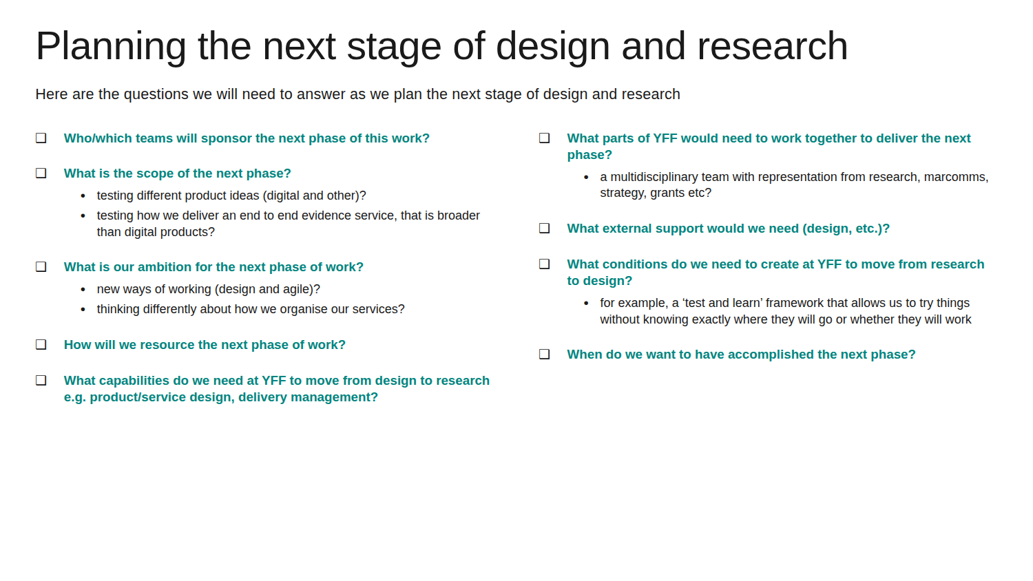Planning the next stage of design and research
Here are the questions we will need to answer as we plan the next stage of design and research
Who/which teams will sponsor the next phase of this work?
What is the scope of the next phase?
testing different product ideas (digital and other)?
testing how we deliver an end to end evidence service, that is broader than digital products?
What is our ambition for the next phase of work?
new ways of working (design and agile)?
thinking differently about how we organise our services?
How will we resource the next phase of work?
What capabilities do we need at YFF to move from design to research e.g. product/service design, delivery management?
What parts of YFF would need to work together to deliver the next phase?
a multidisciplinary team with representation from research, marcomms, strategy, grants etc?
What external support would we need (design, etc.)?
What conditions do we need to create at YFF to move from research to design?
for example, a ‘test and learn’ framework that allows us to try things without knowing exactly where they will go or whether they will work
When do we want to have accomplished the next phase?